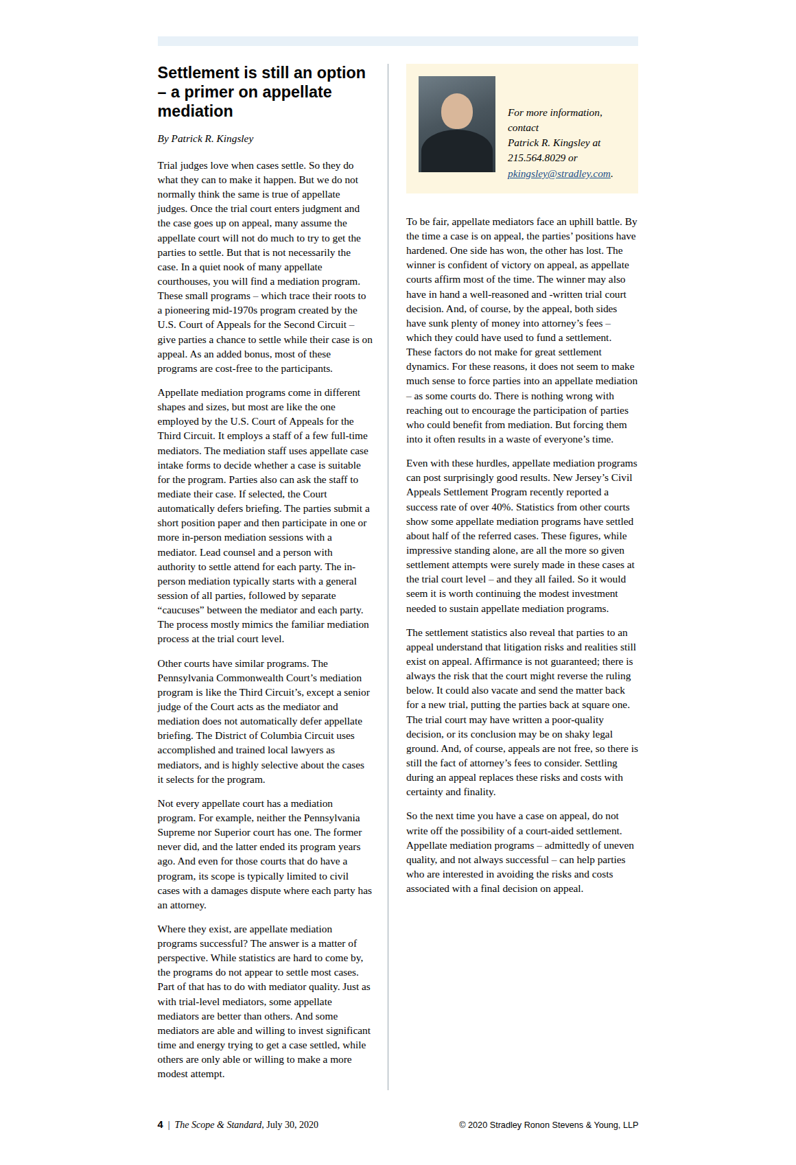Settlement is still an option – a primer on appellate mediation
By Patrick R. Kingsley
Trial judges love when cases settle. So they do what they can to make it happen. But we do not normally think the same is true of appellate judges. Once the trial court enters judgment and the case goes up on appeal, many assume the appellate court will not do much to try to get the parties to settle. But that is not necessarily the case. In a quiet nook of many appellate courthouses, you will find a mediation program. These small programs – which trace their roots to a pioneering mid-1970s program created by the U.S. Court of Appeals for the Second Circuit – give parties a chance to settle while their case is on appeal. As an added bonus, most of these programs are cost-free to the participants.
Appellate mediation programs come in different shapes and sizes, but most are like the one employed by the U.S. Court of Appeals for the Third Circuit. It employs a staff of a few full-time mediators. The mediation staff uses appellate case intake forms to decide whether a case is suitable for the program. Parties also can ask the staff to mediate their case. If selected, the Court automatically defers briefing. The parties submit a short position paper and then participate in one or more in-person mediation sessions with a mediator. Lead counsel and a person with authority to settle attend for each party. The in-person mediation typically starts with a general session of all parties, followed by separate “caucuses” between the mediator and each party. The process mostly mimics the familiar mediation process at the trial court level.
Other courts have similar programs. The Pennsylvania Commonwealth Court’s mediation program is like the Third Circuit’s, except a senior judge of the Court acts as the mediator and mediation does not automatically defer appellate briefing. The District of Columbia Circuit uses accomplished and trained local lawyers as mediators, and is highly selective about the cases it selects for the program.
Not every appellate court has a mediation program. For example, neither the Pennsylvania Supreme nor Superior court has one. The former never did, and the latter ended its program years ago. And even for those courts that do have a program, its scope is typically limited to civil cases with a damages dispute where each party has an attorney.
Where they exist, are appellate mediation programs successful? The answer is a matter of perspective. While statistics are hard to come by, the programs do not appear to settle most cases. Part of that has to do with mediator quality. Just as with trial-level mediators, some appellate mediators are better than others. And some mediators are able and willing to invest significant time and energy trying to get a case settled, while others are only able or willing to make a more modest attempt.
For more information, contact
Patrick R. Kingsley at 215.564.8029 or
pkingsley@stradley.com.
To be fair, appellate mediators face an uphill battle. By the time a case is on appeal, the parties’ positions have hardened. One side has won, the other has lost. The winner is confident of victory on appeal, as appellate courts affirm most of the time. The winner may also have in hand a well-reasoned and -written trial court decision. And, of course, by the appeal, both sides have sunk plenty of money into attorney’s fees – which they could have used to fund a settlement. These factors do not make for great settlement dynamics. For these reasons, it does not seem to make much sense to force parties into an appellate mediation – as some courts do. There is nothing wrong with reaching out to encourage the participation of parties who could benefit from mediation. But forcing them into it often results in a waste of everyone’s time.
Even with these hurdles, appellate mediation programs can post surprisingly good results. New Jersey’s Civil Appeals Settlement Program recently reported a success rate of over 40%. Statistics from other courts show some appellate mediation programs have settled about half of the referred cases. These figures, while impressive standing alone, are all the more so given settlement attempts were surely made in these cases at the trial court level – and they all failed. So it would seem it is worth continuing the modest investment needed to sustain appellate mediation programs.
The settlement statistics also reveal that parties to an appeal understand that litigation risks and realities still exist on appeal. Affirmance is not guaranteed; there is always the risk that the court might reverse the ruling below. It could also vacate and send the matter back for a new trial, putting the parties back at square one. The trial court may have written a poor-quality decision, or its conclusion may be on shaky legal ground. And, of course, appeals are not free, so there is still the fact of attorney’s fees to consider. Settling during an appeal replaces these risks and costs with certainty and finality.
So the next time you have a case on appeal, do not write off the possibility of a court-aided settlement. Appellate mediation programs – admittedly of uneven quality, and not always successful – can help parties who are interested in avoiding the risks and costs associated with a final decision on appeal.
4 | The Scope & Standard, July 30, 2020
© 2020 Stradley Ronon Stevens & Young, LLP